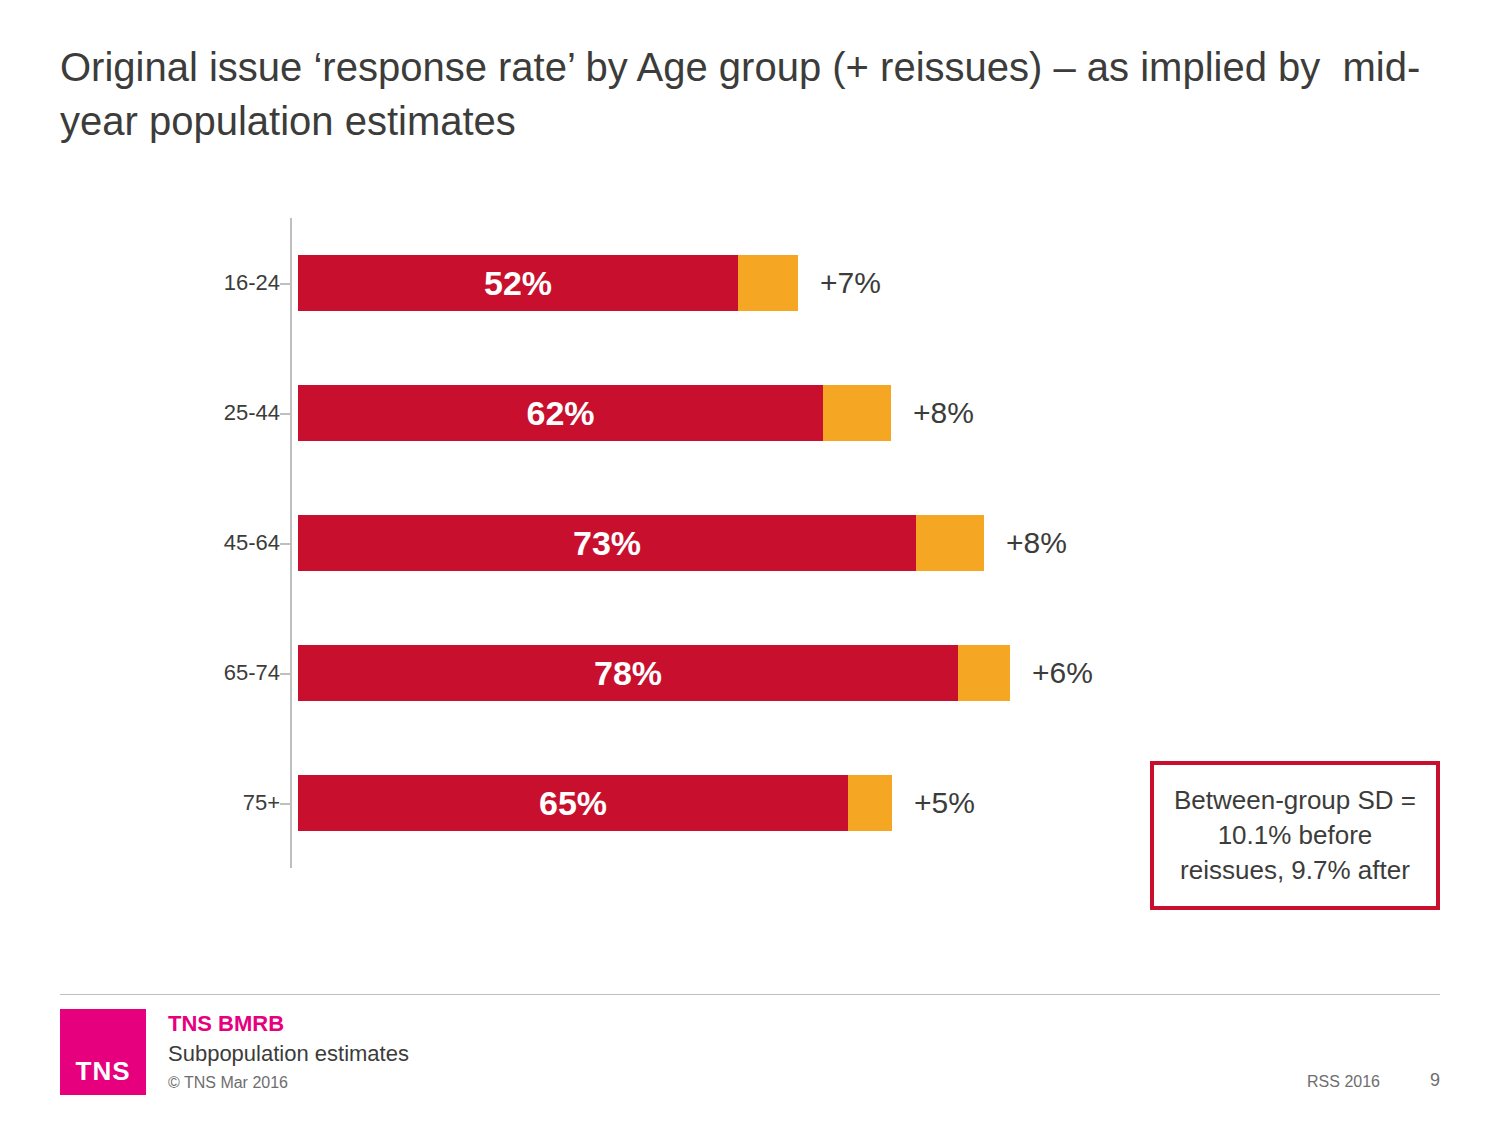Original issue ‘response rate’ by Age group (+ reissues) – as implied by mid-year population estimates
16-24
52%
+7%
25-44
62%
+8%
45-64
73%
+8%
65-74
78%
+6%
75+
65%
+5%
Between-group SD = 10.1% before reissues, 9.7% after
TNS
TNS BMRB
Subpopulation estimates
© TNS Mar 2016
RSS 2016
9